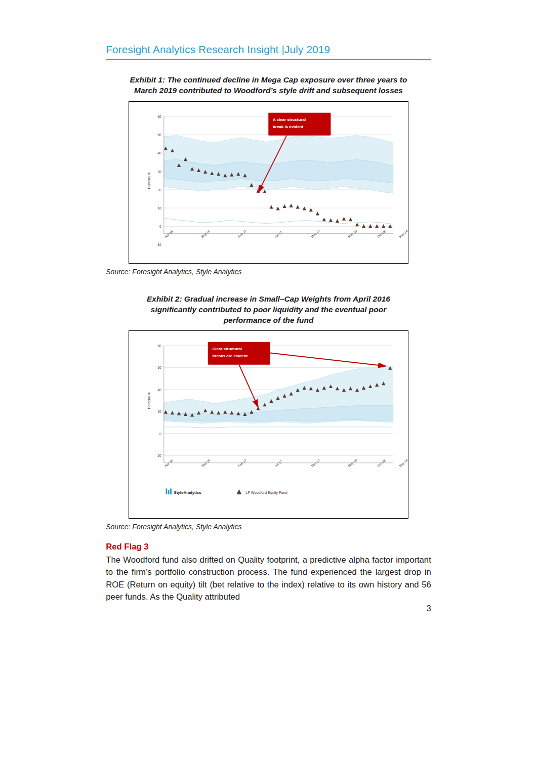Foresight Analytics Research Insight |July 2019
Exhibit 1: The continued decline in Mega Cap exposure over three years to March 2019 contributed to Woodford’s style drift and subsequent losses
60 50 40 30 20 10 0 -10 Portfolio % Apr 16 Sep 16 Feb 17 Jul 17 Dec 17 May 18 Oct 18 Mar 19 A clear structural break is evident
Source: Foresight Analytics, Style Analytics
Exhibit 2: Gradual increase in Small–Cap Weights from April 2016 significantly contributed to poor liquidity and the eventual poor performance of the fund
80 60 40 20 0 -20 Portfolio % Apr 16 Sep 16 Feb 17 Jul 17 Dec 17 May 18 Oct 18 Mar 19 Clear structural breaks are evident StyleAnalytics LF Woodford Equity Fund
Source: Foresight Analytics, Style Analytics
Red Flag 3
The Woodford fund also drifted on Quality footprint, a predictive alpha factor important to the firm’s portfolio construction process. The fund experienced the largest drop in ROE (Return on equity) tilt (bet relative to the index) relative to its own history and 56 peer funds. As the Quality attributed
3